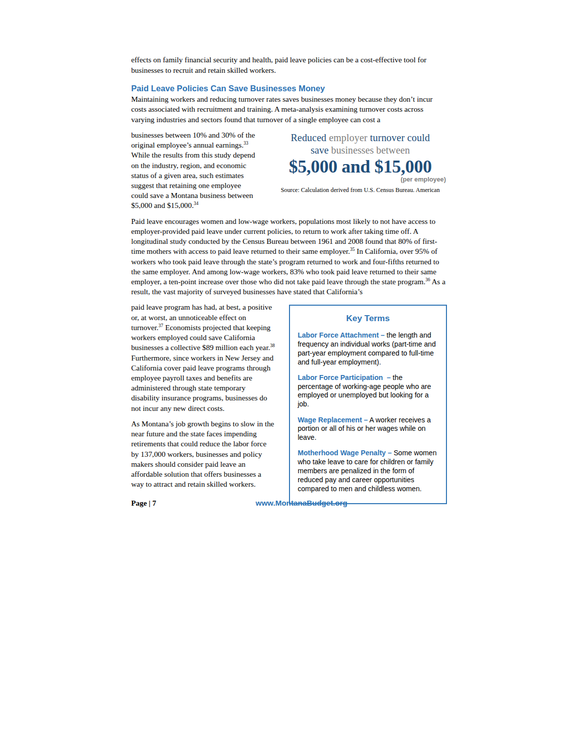effects on family financial security and health, paid leave policies can be a cost-effective tool for businesses to recruit and retain skilled workers.
Paid Leave Policies Can Save Businesses Money
Maintaining workers and reducing turnover rates saves businesses money because they don’t incur costs associated with recruitment and training. A meta-analysis examining turnover costs across varying industries and sectors found that turnover of a single employee can cost a
Reduced employer turnover could
save businesses between
$5,000 and $15,000
(per employee)
Source: Calculation derived from U.S. Census Bureau. American
businesses between 10% and 30% of the original employee’s annual earnings.33 While the results from this study depend on the industry, region, and economic status of a given area, such estimates suggest that retaining one employee could save a Montana business between $5,000 and $15,000.34
Paid leave encourages women and low-wage workers, populations most likely to not have access to employer-provided paid leave under current policies, to return to work after taking time off. A longitudinal study conducted by the Census Bureau between 1961 and 2008 found that 80% of first-time mothers with access to paid leave returned to their same employer.35 In California, over 95% of workers who took paid leave through the state’s program returned to work and four-fifths returned to the same employer. And among low-wage workers, 83% who took paid leave returned to their same employer, a ten-point increase over those who did not take paid leave through the state program.36 As a result, the vast majority of surveyed businesses have stated that California’s
Key Terms
Labor Force Attachment – the length and frequency an individual works (part-time and part-year employment compared to full-time and full-year employment).
Labor Force Participation – the percentage of working-age people who are employed or unemployed but looking for a job.
Wage Replacement – A worker receives a portion or all of his or her wages while on leave.
Motherhood Wage Penalty – Some women who take leave to care for children or family members are penalized in the form of reduced pay and career opportunities compared to men and childless women.
paid leave program has had, at best, a positive or, at worst, an unnoticeable effect on turnover.37 Economists projected that keeping workers employed could save California businesses a collective $89 million each year.38 Furthermore, since workers in New Jersey and California cover paid leave programs through employee payroll taxes and benefits are administered through state temporary disability insurance programs, businesses do not incur any new direct costs.
As Montana’s job growth begins to slow in the near future and the state faces impending retirements that could reduce the labor force by 137,000 workers, businesses and policy makers should consider paid leave an affordable solution that offers businesses a way to attract and retain skilled workers.
Page | 7
www.MontanaBudget.org